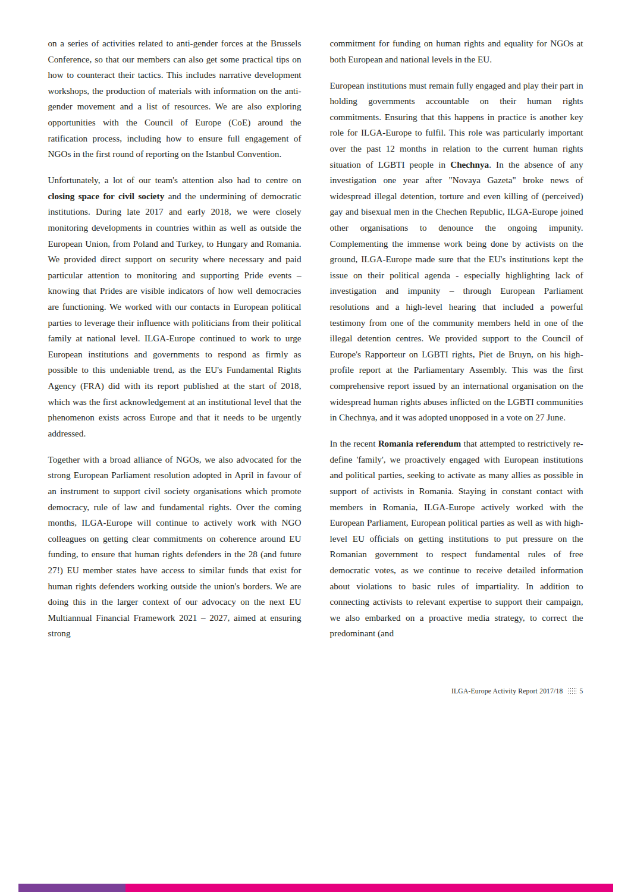on a series of activities related to anti-gender forces at the Brussels Conference, so that our members can also get some practical tips on how to counteract their tactics. This includes narrative development workshops, the production of materials with information on the anti-gender movement and a list of resources. We are also exploring opportunities with the Council of Europe (CoE) around the ratification process, including how to ensure full engagement of NGOs in the first round of reporting on the Istanbul Convention.
Unfortunately, a lot of our team's attention also had to centre on closing space for civil society and the undermining of democratic institutions. During late 2017 and early 2018, we were closely monitoring developments in countries within as well as outside the European Union, from Poland and Turkey, to Hungary and Romania. We provided direct support on security where necessary and paid particular attention to monitoring and supporting Pride events – knowing that Prides are visible indicators of how well democracies are functioning. We worked with our contacts in European political parties to leverage their influence with politicians from their political family at national level. ILGA-Europe continued to work to urge European institutions and governments to respond as firmly as possible to this undeniable trend, as the EU's Fundamental Rights Agency (FRA) did with its report published at the start of 2018, which was the first acknowledgement at an institutional level that the phenomenon exists across Europe and that it needs to be urgently addressed.
Together with a broad alliance of NGOs, we also advocated for the strong European Parliament resolution adopted in April in favour of an instrument to support civil society organisations which promote democracy, rule of law and fundamental rights. Over the coming months, ILGA-Europe will continue to actively work with NGO colleagues on getting clear commitments on coherence around EU funding, to ensure that human rights defenders in the 28 (and future 27!) EU member states have access to similar funds that exist for human rights defenders working outside the union's borders. We are doing this in the larger context of our advocacy on the next EU Multiannual Financial Framework 2021 – 2027, aimed at ensuring strong
commitment for funding on human rights and equality for NGOs at both European and national levels in the EU.
European institutions must remain fully engaged and play their part in holding governments accountable on their human rights commitments. Ensuring that this happens in practice is another key role for ILGA-Europe to fulfil. This role was particularly important over the past 12 months in relation to the current human rights situation of LGBTI people in Chechnya. In the absence of any investigation one year after "Novaya Gazeta" broke news of widespread illegal detention, torture and even killing of (perceived) gay and bisexual men in the Chechen Republic, ILGA-Europe joined other organisations to denounce the ongoing impunity. Complementing the immense work being done by activists on the ground, ILGA-Europe made sure that the EU's institutions kept the issue on their political agenda - especially highlighting lack of investigation and impunity – through European Parliament resolutions and a high-level hearing that included a powerful testimony from one of the community members held in one of the illegal detention centres. We provided support to the Council of Europe's Rapporteur on LGBTI rights, Piet de Bruyn, on his high-profile report at the Parliamentary Assembly. This was the first comprehensive report issued by an international organisation on the widespread human rights abuses inflicted on the LGBTI communities in Chechnya, and it was adopted unopposed in a vote on 27 June.
In the recent Romania referendum that attempted to restrictively re-define 'family', we proactively engaged with European institutions and political parties, seeking to activate as many allies as possible in support of activists in Romania. Staying in constant contact with members in Romania, ILGA-Europe actively worked with the European Parliament, European political parties as well as with high-level EU officials on getting institutions to put pressure on the Romanian government to respect fundamental rules of free democratic votes, as we continue to receive detailed information about violations to basic rules of impartiality. In addition to connecting activists to relevant expertise to support their campaign, we also embarked on a proactive media strategy, to correct the predominant (and
ILGA-Europe Activity Report 2017/18 5